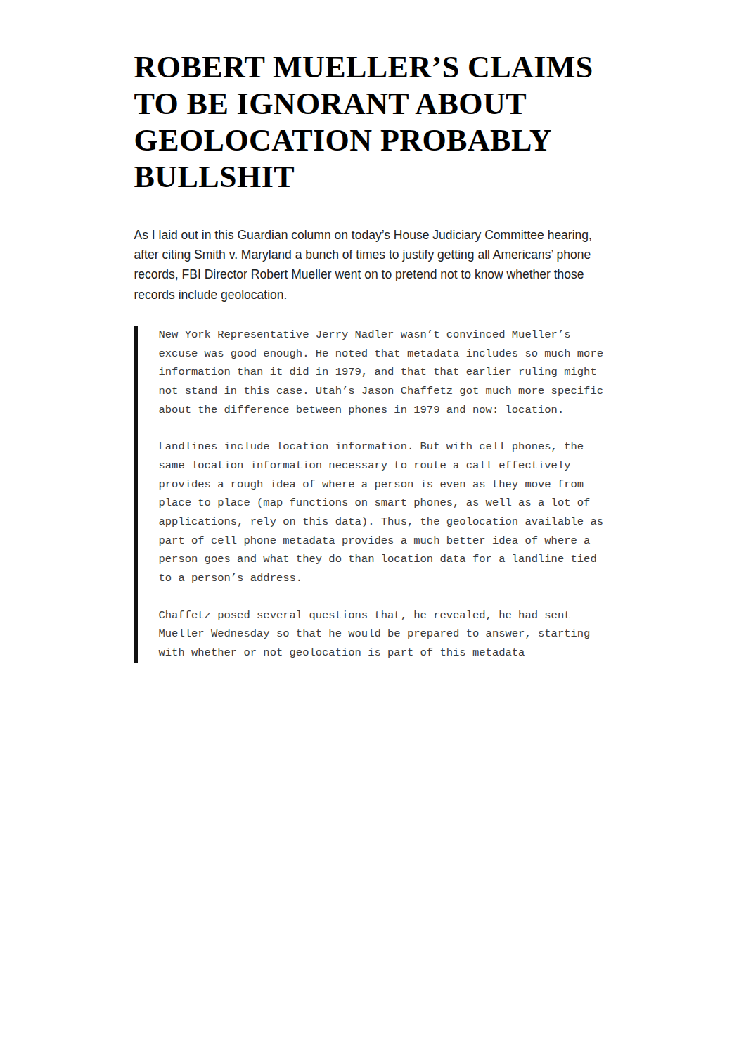ROBERT MUELLER’S CLAIMS TO BE IGNORANT ABOUT GEOLOCATION PROBABLY BULLSHIT
As I laid out in this Guardian column on today’s House Judiciary Committee hearing, after citing Smith v. Maryland a bunch of times to justify getting all Americans’ phone records, FBI Director Robert Mueller went on to pretend not to know whether those records include geolocation.
New York Representative Jerry Nadler wasn’t convinced Mueller’s excuse was good enough. He noted that metadata includes so much more information than it did in 1979, and that that earlier ruling might not stand in this case. Utah’s Jason Chaffetz got much more specific about the difference between phones in 1979 and now: location.
Landlines include location information. But with cell phones, the same location information necessary to route a call effectively provides a rough idea of where a person is even as they move from place to place (map functions on smart phones, as well as a lot of applications, rely on this data). Thus, the geolocation available as part of cell phone metadata provides a much better idea of where a person goes and what they do than location data for a landline tied to a person’s address.
Chaffetz posed several questions that, he revealed, he had sent Mueller Wednesday so that he would be prepared to answer, starting with whether or not geolocation is part of this metadata